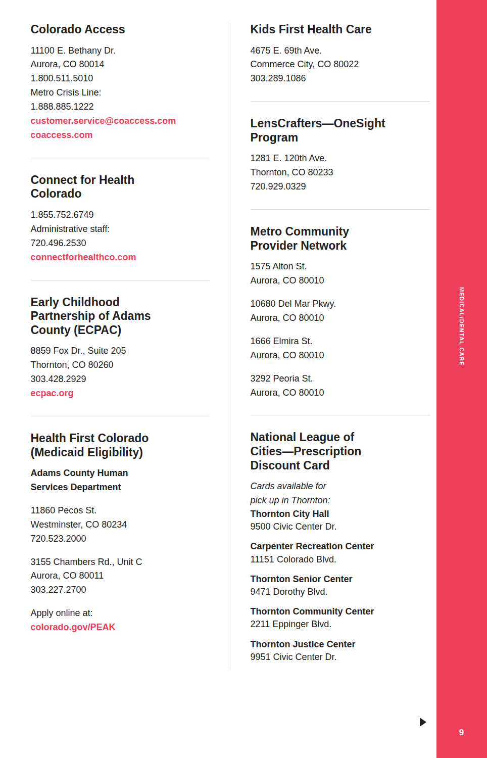Colorado Access
11100 E. Bethany Dr.
Aurora, CO 80014
1.800.511.5010
Metro Crisis Line:
1.888.885.1222
customer.service@coaccess.com
coaccess.com
Connect for Health
Colorado
1.855.752.6749
Administrative staff:
720.496.2530
connectforhealthco.com
Early Childhood
Partnership of Adams
County (ECPAC)
8859 Fox Dr., Suite 205
Thornton, CO 80260
303.428.2929
ecpac.org
Health First Colorado
(Medicaid Eligibility)
Adams County Human
Services Department
11860 Pecos St.
Westminster, CO 80234
720.523.2000
3155 Chambers Rd., Unit C
Aurora, CO 80011
303.227.2700
Apply online at:
colorado.gov/PEAK
Kids First Health Care
4675 E. 69th Ave.
Commerce City, CO 80022
303.289.1086
LensCrafters—OneSight
Program
1281 E. 120th Ave.
Thornton, CO 80233
720.929.0329
Metro Community
Provider Network
1575 Alton St.
Aurora, CO 80010
10680 Del Mar Pkwy.
Aurora, CO 80010
1666 Elmira St.
Aurora, CO 80010
3292 Peoria St.
Aurora, CO 80010
National League of
Cities—Prescription
Discount Card
Cards available for
pick up in Thornton:
Thornton City Hall 9500 Civic Center Dr.
Carpenter Recreation Center 11151 Colorado Blvd.
Thornton Senior Center 9471 Dorothy Blvd.
Thornton Community Center 2211 Eppinger Blvd.
Thornton Justice Center 9951 Civic Center Dr.
MEDICAL/DENTAL CARE
9